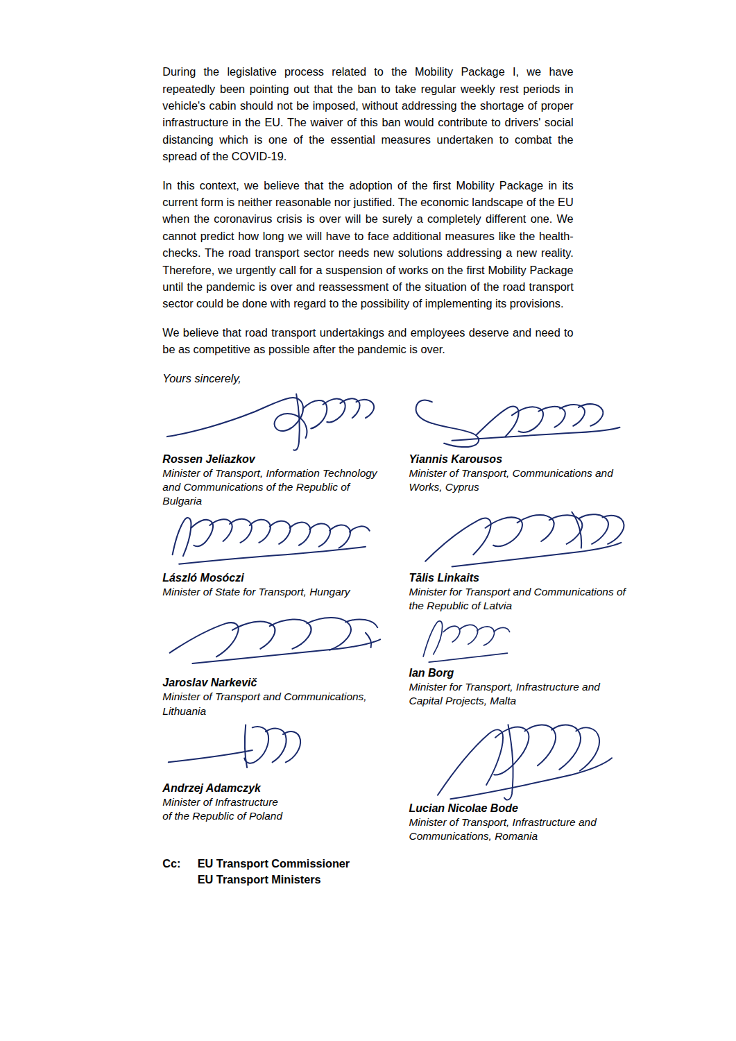During the legislative process related to the Mobility Package I, we have repeatedly been pointing out that the ban to take regular weekly rest periods in vehicle's cabin should not be imposed, without addressing the shortage of proper infrastructure in the EU. The waiver of this ban would contribute to drivers' social distancing which is one of the essential measures undertaken to combat the spread of the COVID-19.
In this context, we believe that the adoption of the first Mobility Package in its current form is neither reasonable nor justified. The economic landscape of the EU when the coronavirus crisis is over will be surely a completely different one. We cannot predict how long we will have to face additional measures like the health-checks. The road transport sector needs new solutions addressing a new reality. Therefore, we urgently call for a suspension of works on the first Mobility Package until the pandemic is over and reassessment of the situation of the road transport sector could be done with regard to the possibility of implementing its provisions.
We believe that road transport undertakings and employees deserve and need to be as competitive as possible after the pandemic is over.
Yours sincerely,
| Rossen Jeliazkov Minister of Transport, Information Technology and Communications of the Republic of Bulgaria | Yiannis Karousos Minister of Transport, Communications and Works, Cyprus |
| László Mosóczi Minister of State for Transport, Hungary | Tālis Linkaits Minister for Transport and Communications of the Republic of Latvia |
| Jaroslav Narkevič Minister of Transport and Communications, Lithuania | Ian Borg Minister for Transport, Infrastructure and Capital Projects, Malta |
| Andrzej Adamczyk Minister of Infrastructure of the Republic of Poland | Lucian Nicolae Bode Minister of Transport, Infrastructure and Communications, Romania |
Cc: EU Transport Commissioner
EU Transport Ministers